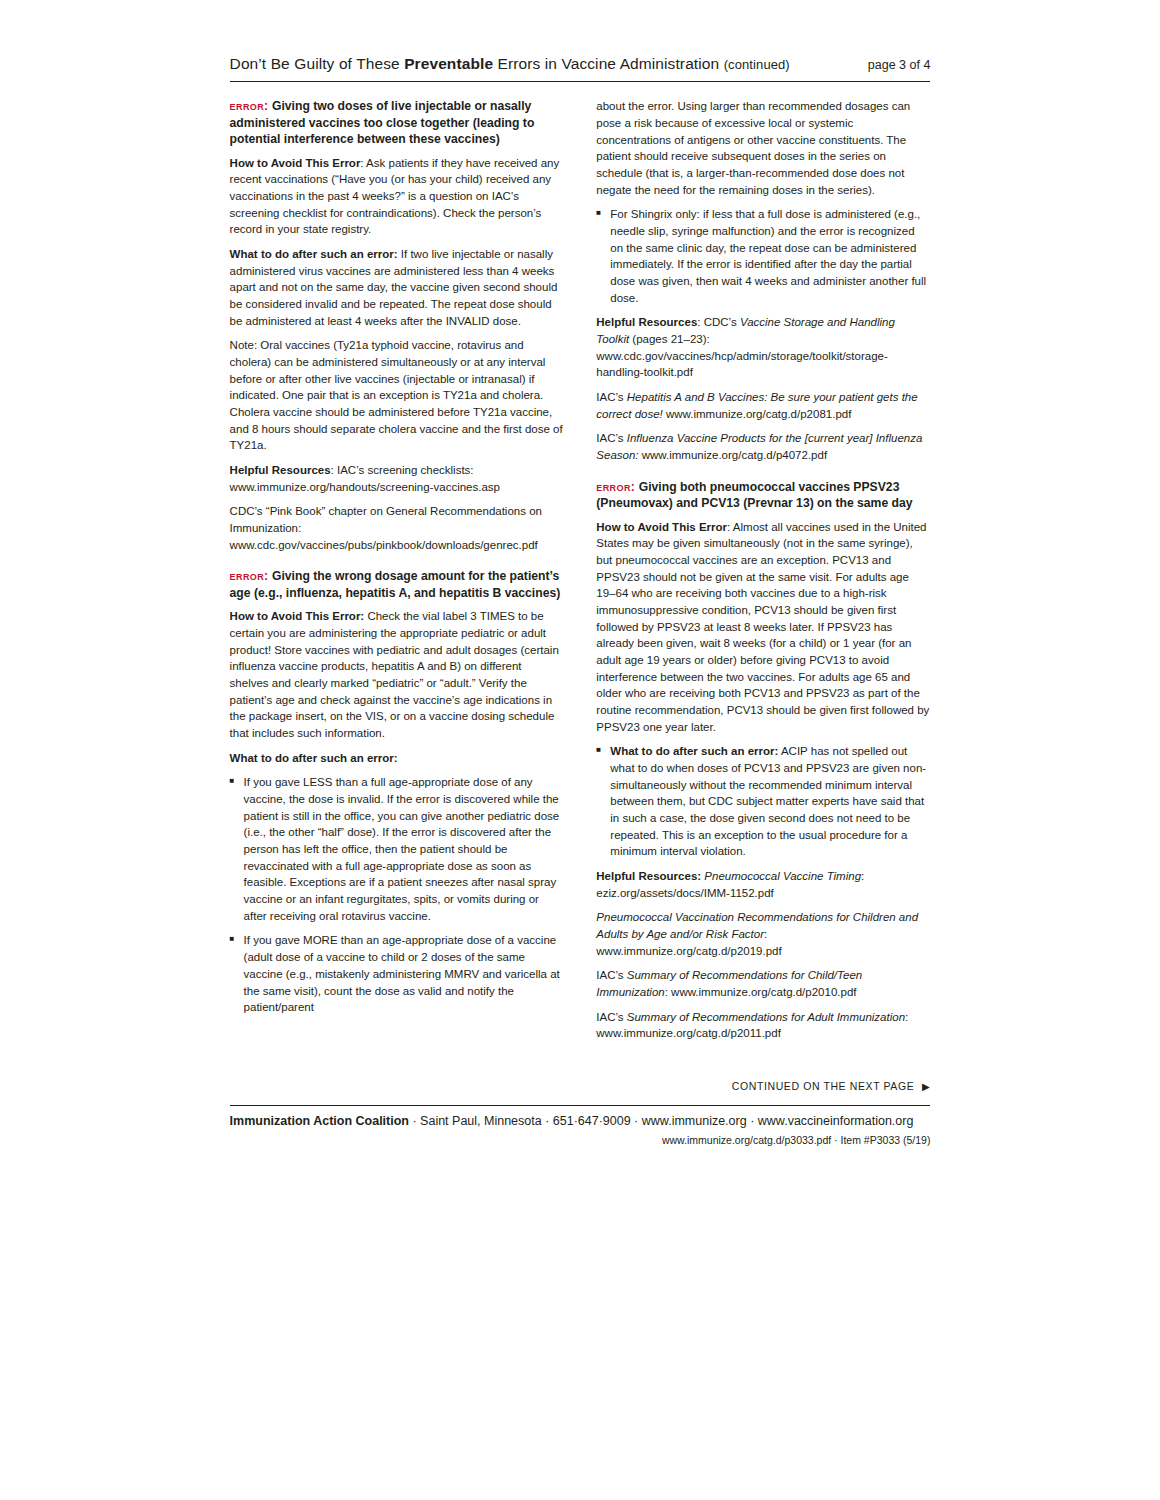Don’t Be Guilty of These Preventable Errors in Vaccine Administration (continued)
page 3 of 4
error: Giving two doses of live injectable or nasally administered vaccines too close together (leading to potential interference between these vaccines)
How to Avoid This Error: Ask patients if they have received any recent vaccinations (“Have you (or has your child) received any vaccinations in the past 4 weeks?” is a question on IAC’s screening checklist for contraindications). Check the person’s record in your state registry.
What to do after such an error: If two live injectable or nasally administered virus vaccines are administered less than 4 weeks apart and not on the same day, the vaccine given second should be considered invalid and be repeated. The repeat dose should be administered at least 4 weeks after the INVALID dose.
Note: Oral vaccines (Ty21a typhoid vaccine, rotavirus and cholera) can be administered simultaneously or at any interval before or after other live vaccines (injectable or intranasal) if indicated. One pair that is an exception is TY21a and cholera. Cholera vaccine should be administered before TY21a vaccine, and 8 hours should separate cholera vaccine and the first dose of TY21a.
Helpful Resources: IAC’s screening checklists: www.immunize.org/handouts/screening-vaccines.asp
CDC’s “Pink Book” chapter on General Recommendations on Immunization:
www.cdc.gov/vaccines/pubs/pinkbook/downloads/genrec.pdf
error: Giving the wrong dosage amount for the patient’s age (e.g., influenza, hepatitis A, and hepatitis B vaccines)
How to Avoid This Error: Check the vial label 3 TIMES to be certain you are administering the appropriate pediatric or adult product! Store vaccines with pediatric and adult dosages (certain influenza vaccine products, hepatitis A and B) on different shelves and clearly marked “pediatric” or “adult.” Verify the patient’s age and check against the vaccine’s age indications in the package insert, on the VIS, or on a vaccine dosing schedule that includes such information.
What to do after such an error:
If you gave LESS than a full age-appropriate dose of any vaccine, the dose is invalid. If the error is discovered while the patient is still in the office, you can give another pediatric dose (i.e., the other “half” dose). If the error is discovered after the person has left the office, then the patient should be revaccinated with a full age-appropriate dose as soon as feasible. Exceptions are if a patient sneezes after nasal spray vaccine or an infant regurgitates, spits, or vomits during or after receiving oral rotavirus vaccine.
If you gave MORE than an age-appropriate dose of a vaccine (adult dose of a vaccine to child or 2 doses of the same vaccine (e.g., mistakenly administering MMRV and varicella at the same visit), count the dose as valid and notify the patient/parent
about the error. Using larger than recommended dosages can pose a risk because of excessive local or systemic concentrations of antigens or other vaccine constituents. The patient should receive subsequent doses in the series on schedule (that is, a larger-than-recommended dose does not negate the need for the remaining doses in the series).
For Shingrix only: if less that a full dose is administered (e.g., needle slip, syringe malfunction) and the error is recognized on the same clinic day, the repeat dose can be administered immediately. If the error is identified after the day the partial dose was given, then wait 4 weeks and administer another full dose.
Helpful Resources: CDC’s Vaccine Storage and Handling Toolkit (pages 21–23): www.cdc.gov/vaccines/hcp/admin/storage/toolkit/storage-handling-toolkit.pdf
IAC’s Hepatitis A and B Vaccines: Be sure your patient gets the correct dose! www.immunize.org/catg.d/p2081.pdf
IAC’s Influenza Vaccine Products for the [current year] Influenza Season: www.immunize.org/catg.d/p4072.pdf
error: Giving both pneumococcal vaccines PPSV23 (Pneumovax) and PCV13 (Prevnar 13) on the same day
How to Avoid This Error: Almost all vaccines used in the United States may be given simultaneously (not in the same syringe), but pneumococcal vaccines are an exception. PCV13 and PPSV23 should not be given at the same visit. For adults age 19–64 who are receiving both vaccines due to a high-risk immunosuppressive condition, PCV13 should be given first followed by PPSV23 at least 8 weeks later. If PPSV23 has already been given, wait 8 weeks (for a child) or 1 year (for an adult age 19 years or older) before giving PCV13 to avoid interference between the two vaccines. For adults age 65 and older who are receiving both PCV13 and PPSV23 as part of the routine recommendation, PCV13 should be given first followed by PPSV23 one year later.
What to do after such an error: ACIP has not spelled out what to do when doses of PCV13 and PPSV23 are given non-simultaneously without the recommended minimum interval between them, but CDC subject matter experts have said that in such a case, the dose given second does not need to be repeated. This is an exception to the usual procedure for a minimum interval violation.
Helpful Resources: Pneumococcal Vaccine Timing: eziz.org/assets/docs/IMM-1152.pdf
Pneumococcal Vaccination Recommendations for Children and Adults by Age and/or Risk Factor: www.immunize.org/catg.d/p2019.pdf
IAC’s Summary of Recommendations for Child/Teen Immunization: www.immunize.org/catg.d/p2010.pdf
IAC’s Summary of Recommendations for Adult Immunization: www.immunize.org/catg.d/p2011.pdf
continued on the next page ▶
Immunization Action Coalition · Saint Paul, Minnesota · 651·647·9009 · www.immunize.org · www.vaccineinformation.org
www.immunize.org/catg.d/p3033.pdf · Item #P3033 (5/19)